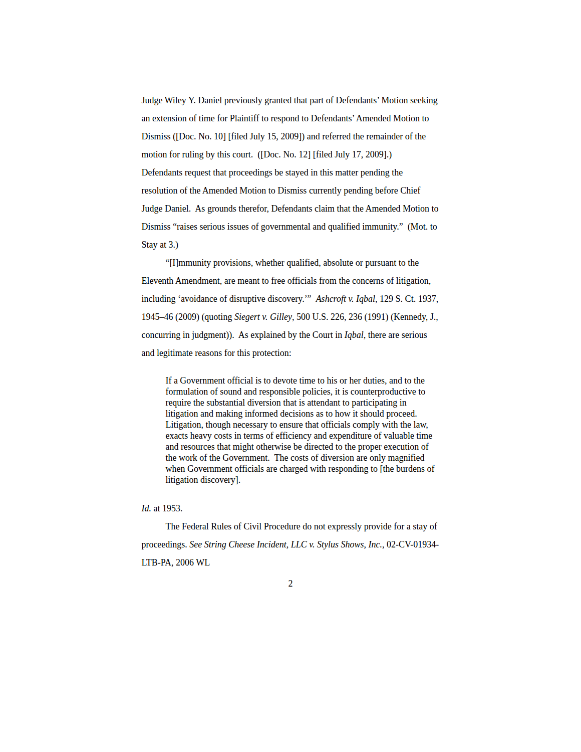Judge Wiley Y. Daniel previously granted that part of Defendants’ Motion seeking an extension of time for Plaintiff to respond to Defendants’ Amended Motion to Dismiss ([Doc. No. 10] [filed July 15, 2009]) and referred the remainder of the motion for ruling by this court. ([Doc. No. 12] [filed July 17, 2009].) Defendants request that proceedings be stayed in this matter pending the resolution of the Amended Motion to Dismiss currently pending before Chief Judge Daniel. As grounds therefor, Defendants claim that the Amended Motion to Dismiss “raises serious issues of governmental and qualified immunity.” (Mot. to Stay at 3.)
“[I]mmunity provisions, whether qualified, absolute or pursuant to the Eleventh Amendment, are meant to free officials from the concerns of litigation, including ‘avoidance of disruptive discovery.’” Ashcroft v. Iqbal, 129 S. Ct. 1937, 1945–46 (2009) (quoting Siegert v. Gilley, 500 U.S. 226, 236 (1991) (Kennedy, J., concurring in judgment)). As explained by the Court in Iqbal, there are serious and legitimate reasons for this protection:
If a Government official is to devote time to his or her duties, and to the formulation of sound and responsible policies, it is counterproductive to require the substantial diversion that is attendant to participating in litigation and making informed decisions as to how it should proceed. Litigation, though necessary to ensure that officials comply with the law, exacts heavy costs in terms of efficiency and expenditure of valuable time and resources that might otherwise be directed to the proper execution of the work of the Government. The costs of diversion are only magnified when Government officials are charged with responding to [the burdens of litigation discovery].
Id. at 1953.
The Federal Rules of Civil Procedure do not expressly provide for a stay of proceedings. See String Cheese Incident, LLC v. Stylus Shows, Inc., 02-CV-01934-LTB-PA, 2006 WL
2